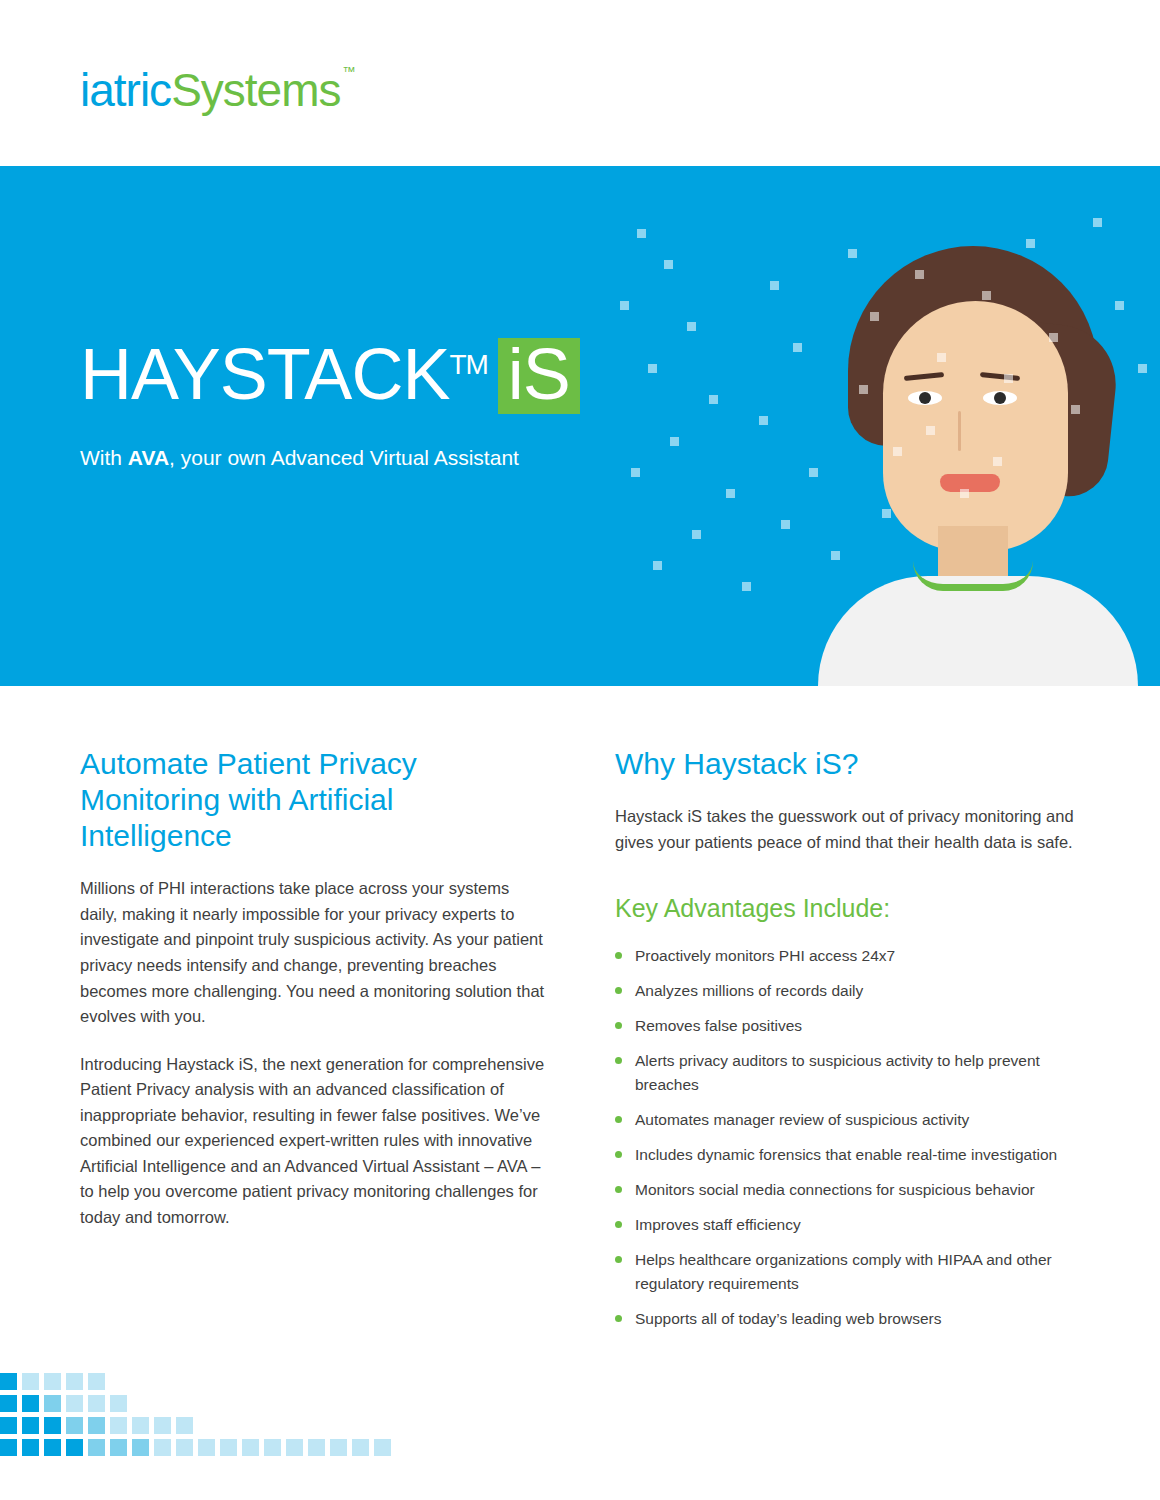iatric Systems™
HAYSTACKTMiS
With AVA, your own Advanced Virtual Assistant
Automate Patient Privacy Monitoring with Artificial Intelligence
Millions of PHI interactions take place across your systems daily, making it nearly impossible for your privacy experts to investigate and pinpoint truly suspicious activity. As your patient privacy needs intensify and change, preventing breaches becomes more challenging. You need a monitoring solution that evolves with you.
Introducing Haystack iS, the next generation for comprehensive Patient Privacy analysis with an advanced classification of inappropriate behavior, resulting in fewer false positives. We’ve combined our experienced expert-written rules with innovative Artificial Intelligence and an Advanced Virtual Assistant – AVA – to help you overcome patient privacy monitoring challenges for today and tomorrow.
Why Haystack iS?
Haystack iS takes the guesswork out of privacy monitoring and gives your patients peace of mind that their health data is safe.
Key Advantages Include:
Proactively monitors PHI access 24x7
Analyzes millions of records daily
Removes false positives
Alerts privacy auditors to suspicious activity to help prevent breaches
Automates manager review of suspicious activity
Includes dynamic forensics that enable real-time investigation
Monitors social media connections for suspicious behavior
Improves staff efficiency
Helps healthcare organizations comply with HIPAA and other regulatory requirements
Supports all of today’s leading web browsers